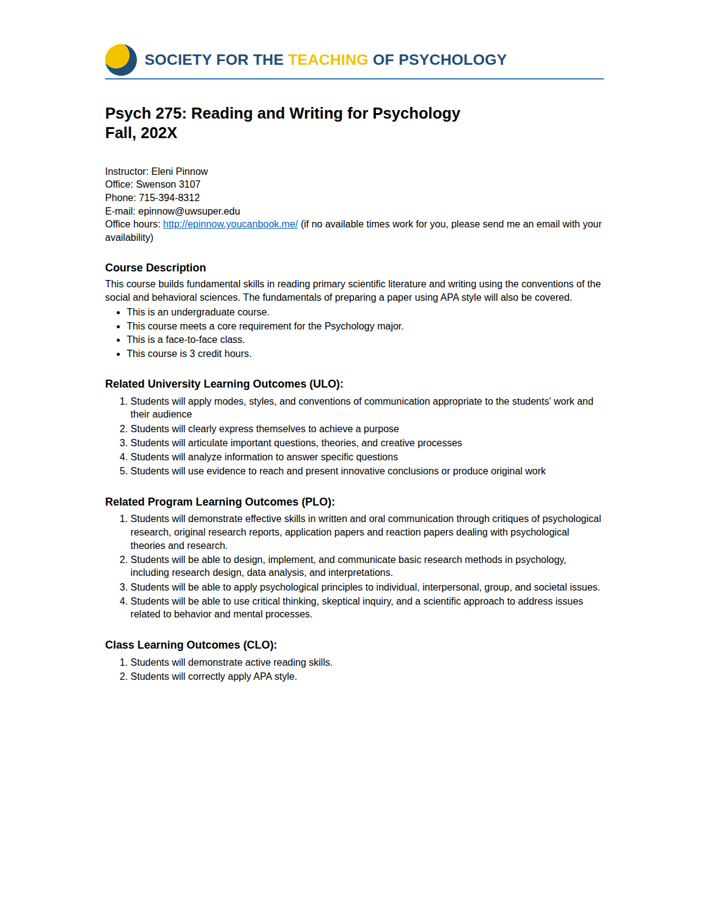SOCIETY FOR THE TEACHING OF PSYCHOLOGY
Psych 275: Reading and Writing for Psychology
Fall, 202X
Instructor: Eleni Pinnow
Office: Swenson 3107
Phone: 715-394-8312
E-mail: epinnow@uwsuper.edu
Office hours: http://epinnow.youcanbook.me/ (if no available times work for you, please send me an email with your availability)
Course Description
This course builds fundamental skills in reading primary scientific literature and writing using the conventions of the social and behavioral sciences. The fundamentals of preparing a paper using APA style will also be covered.
This is an undergraduate course.
This course meets a core requirement for the Psychology major.
This is a face-to-face class.
This course is 3 credit hours.
Related University Learning Outcomes (ULO):
Students will apply modes, styles, and conventions of communication appropriate to the students' work and their audience
Students will clearly express themselves to achieve a purpose
Students will articulate important questions, theories, and creative processes
Students will analyze information to answer specific questions
Students will use evidence to reach and present innovative conclusions or produce original work
Related Program Learning Outcomes (PLO):
Students will demonstrate effective skills in written and oral communication through critiques of psychological research, original research reports, application papers and reaction papers dealing with psychological theories and research.
Students will be able to design, implement, and communicate basic research methods in psychology, including research design, data analysis, and interpretations.
Students will be able to apply psychological principles to individual, interpersonal, group, and societal issues.
Students will be able to use critical thinking, skeptical inquiry, and a scientific approach to address issues related to behavior and mental processes.
Class Learning Outcomes (CLO):
Students will demonstrate active reading skills.
Students will correctly apply APA style.